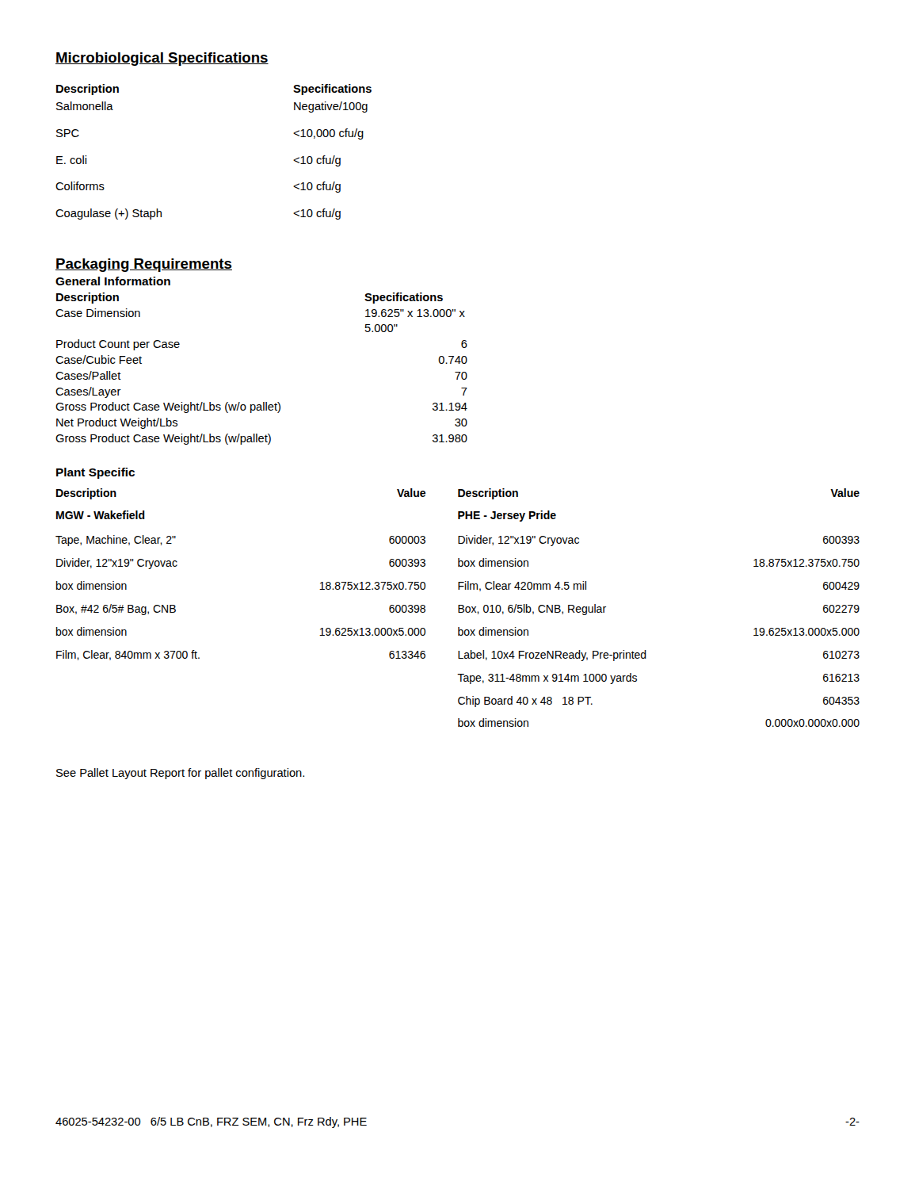Microbiological Specifications
| Description | Specifications |
| --- | --- |
| Salmonella | Negative/100g |
| SPC | <10,000 cfu/g |
| E. coli | <10 cfu/g |
| Coliforms | <10 cfu/g |
| Coagulase (+) Staph | <10 cfu/g |
Packaging Requirements
General Information
| Description | Specifications |
| --- | --- |
| Case Dimension | 19.625" x 13.000" x 5.000" |
| Product Count per Case | 6 |
| Case/Cubic Feet | 0.740 |
| Cases/Pallet | 70 |
| Cases/Layer | 7 |
| Gross Product Case Weight/Lbs (w/o pallet) | 31.194 |
| Net Product Weight/Lbs | 30 |
| Gross Product Case Weight/Lbs (w/pallet) | 31.980 |
Plant Specific
| / Description / Value / / --- / --- / / MGW - Wakefield / / Tape, Machine, Clear, 2" / 600003 / / Divider, 12"x19" Cryovac / 600393 / / box dimension / 18.875x12.375x0.750 / / Box, #42 6/5# Bag, CNB / 600398 / / box dimension / 19.625x13.000x5.000 / / Film, Clear, 840mm x 3700 ft. / 613346 / | / Description / Value / / --- / --- / / PHE - Jersey Pride / / Divider, 12"x19" Cryovac / 600393 / / box dimension / 18.875x12.375x0.750 / / Film, Clear 420mm 4.5 mil / 600429 / / Box, 010, 6/5lb, CNB, Regular / 602279 / / box dimension / 19.625x13.000x5.000 / / Label, 10x4 FrozeNReady, Pre-printed / 610273 / / Tape, 311-48mm x 914m 1000 yards / 616213 / / Chip Board 40 x 48 18 PT. / 604353 / / box dimension / 0.000x0.000x0.000 / |
See Pallet Layout Report for pallet configuration.
46025-54232-00 6/5 LB CnB, FRZ SEM, CN, Frz Rdy, PHE
-2-